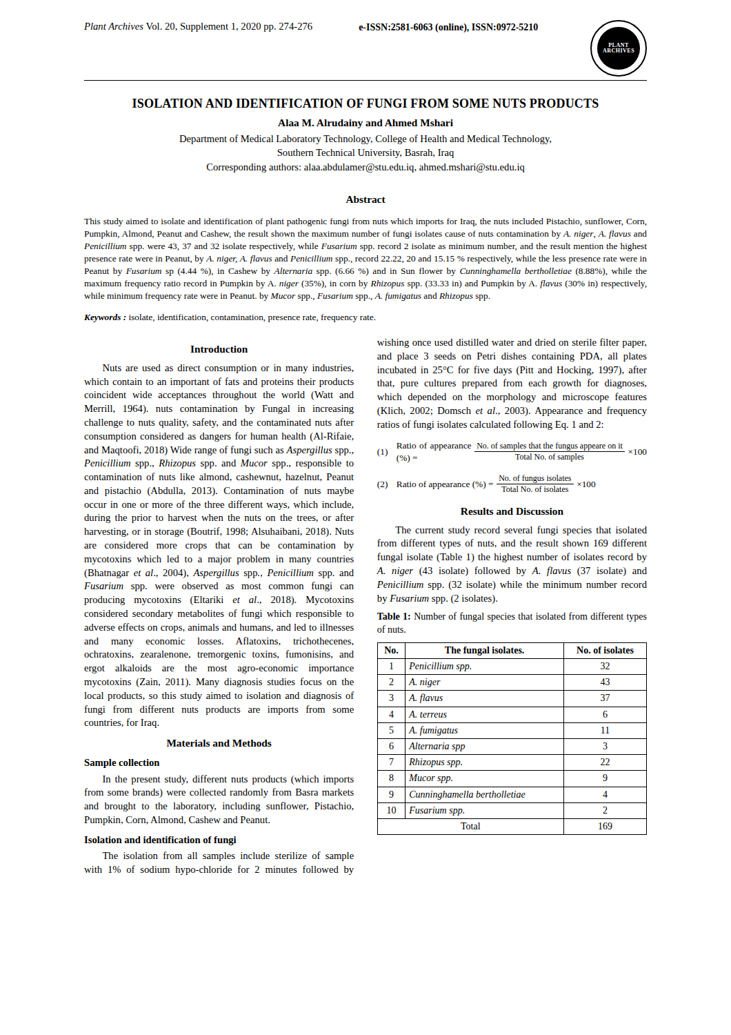Plant Archives Vol. 20, Supplement 1, 2020 pp. 274-276
e-ISSN:2581-6063 (online), ISSN:0972-5210
PLANT
ARCHIVES
ISOLATION AND IDENTIFICATION OF FUNGI FROM SOME NUTS PRODUCTS
Alaa M. Alrudainy and Ahmed Mshari
Department of Medical Laboratory Technology, College of Health and Medical Technology,
Southern Technical University, Basrah, Iraq
Corresponding authors: alaa.abdulamer@stu.edu.iq, ahmed.mshari@stu.edu.iq
Abstract
This study aimed to isolate and identification of plant pathogenic fungi from nuts which imports for Iraq, the nuts included Pistachio, sunflower, Corn, Pumpkin, Almond, Peanut and Cashew, the result shown the maximum number of fungi isolates cause of nuts contamination by A. niger, A. flavus and Penicillium spp. were 43, 37 and 32 isolate respectively, while Fusarium spp. record 2 isolate as minimum number, and the result mention the highest presence rate were in Peanut, by A. niger, A. flavus and Penicillium spp., record 22.22, 20 and 15.15 % respectively, while the less presence rate were in Peanut by Fusarium sp (4.44 %), in Cashew by Alternaria spp. (6.66 %) and in Sun flower by Cunninghamella bertholletiae (8.88%), while the maximum frequency ratio record in Pumpkin by A. niger (35%), in corn by Rhizopus spp. (33.33 in) and Pumpkin by A. flavus (30% in) respectively, while minimum frequency rate were in Peanut. by Mucor spp., Fusarium spp., A. fumigatus and Rhizopus spp.
Keywords : isolate, identification, contamination, presence rate, frequency rate.
Introduction
Nuts are used as direct consumption or in many industries, which contain to an important of fats and proteins their products coincident wide acceptances throughout the world (Watt and Merrill, 1964). nuts contamination by Fungal in increasing challenge to nuts quality, safety, and the contaminated nuts after consumption considered as dangers for human health (Al-Rifaie, and Maqtoofi, 2018) Wide range of fungi such as Aspergillus spp., Penicillium spp., Rhizopus spp. and Mucor spp., responsible to contamination of nuts like almond, cashewnut, hazelnut, Peanut and pistachio (Abdulla, 2013). Contamination of nuts maybe occur in one or more of the three different ways, which include, during the prior to harvest when the nuts on the trees, or after harvesting, or in storage (Boutrif, 1998; Alsuhaibani, 2018). Nuts are considered more crops that can be contamination by mycotoxins which led to a major problem in many countries (Bhatnagar et al., 2004), Aspergillus spp., Penicillium spp. and Fusarium spp. were observed as most common fungi can producing mycotoxins (Eltariki et al., 2018). Mycotoxins considered secondary metabolites of fungi which responsible to adverse effects on crops, animals and humans, and led to illnesses and many economic losses. Aflatoxins, trichothecenes, ochratoxins, zearalenone, tremorgenic toxins, fumonisins, and ergot alkaloids are the most agro-economic importance mycotoxins (Zain, 2011). Many diagnosis studies focus on the local products, so this study aimed to isolation and diagnosis of fungi from different nuts products are imports from some countries, for Iraq.
Materials and Methods
Sample collection
In the present study, different nuts products (which imports from some brands) were collected randomly from Basra markets and brought to the laboratory, including sunflower, Pistachio, Pumpkin, Corn, Almond, Cashew and Peanut.
Isolation and identification of fungi
The isolation from all samples include sterilize of sample with 1% of sodium hypo-chloride for 2 minutes followed by wishing once used distilled water and dried on sterile filter paper, and place 3 seeds on Petri dishes containing PDA, all plates incubated in 25°C for five days (Pitt and Hocking, 1997), after that, pure cultures prepared from each growth for diagnoses, which depended on the morphology and microscope features (Klich, 2002; Domsch et al., 2003). Appearance and frequency ratios of fungi isolates calculated following Eq. 1 and 2:
(1) Ratio of appearance (%) = No. of samples that the fungus appeare on it Total No. of samples ×100
(2) Ratio of appearance (%) = No. of fungus isolates Total No. of isolates ×100
Results and Discussion
The current study record several fungi species that isolated from different types of nuts, and the result shown 169 different fungal isolate (Table 1) the highest number of isolates record by A. niger (43 isolate) followed by A. flavus (37 isolate) and Penicillium spp. (32 isolate) while the minimum number record by Fusarium spp. (2 isolates).
Table 1: Number of fungal species that isolated from different types of nuts.
| No. | The fungal isolates. | No. of isolates |
| --- | --- | --- |
| 1 | Penicillium spp. | 32 |
| 2 | A. niger | 43 |
| 3 | A. flavus | 37 |
| 4 | A. terreus | 6 |
| 5 | A. fumigatus | 11 |
| 6 | Alternaria spp | 3 |
| 7 | Rhizopus spp. | 22 |
| 8 | Mucor spp. | 9 |
| 9 | Cunninghamella bertholletiae | 4 |
| 10 | Fusarium spp. | 2 |
| Total | 169 |